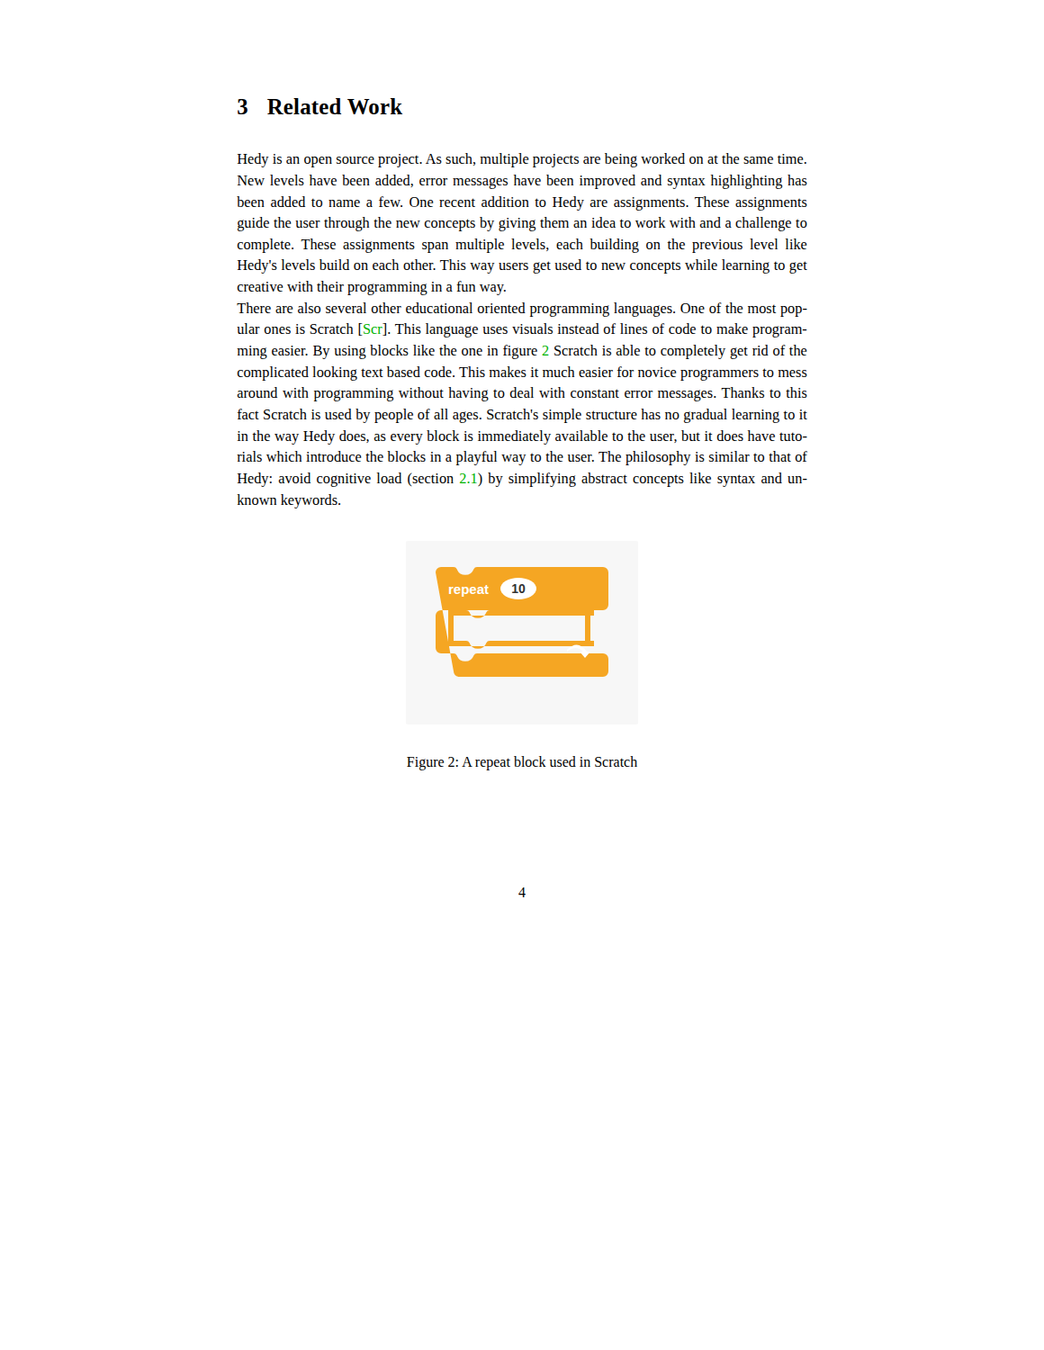3 Related Work
Hedy is an open source project. As such, multiple projects are being worked on at the same time. New levels have been added, error messages have been improved and syntax highlighting has been added to name a few. One recent addition to Hedy are assignments. These assignments guide the user through the new concepts by giving them an idea to work with and a challenge to complete. These assignments span multiple levels, each building on the previous level like Hedy's levels build on each other. This way users get used to new concepts while learning to get creative with their programming in a fun way.
There are also several other educational oriented programming languages. One of the most popular ones is Scratch [Scr]. This language uses visuals instead of lines of code to make programming easier. By using blocks like the one in figure 2 Scratch is able to completely get rid of the complicated looking text based code. This makes it much easier for novice programmers to mess around with programming without having to deal with constant error messages. Thanks to this fact Scratch is used by people of all ages. Scratch's simple structure has no gradual learning to it in the way Hedy does, as every block is immediately available to the user, but it does have tutorials which introduce the blocks in a playful way to the user. The philosophy is similar to that of Hedy: avoid cognitive load (section 2.1) by simplifying abstract concepts like syntax and unknown keywords.
repeat 10
Figure 2: A repeat block used in Scratch
4